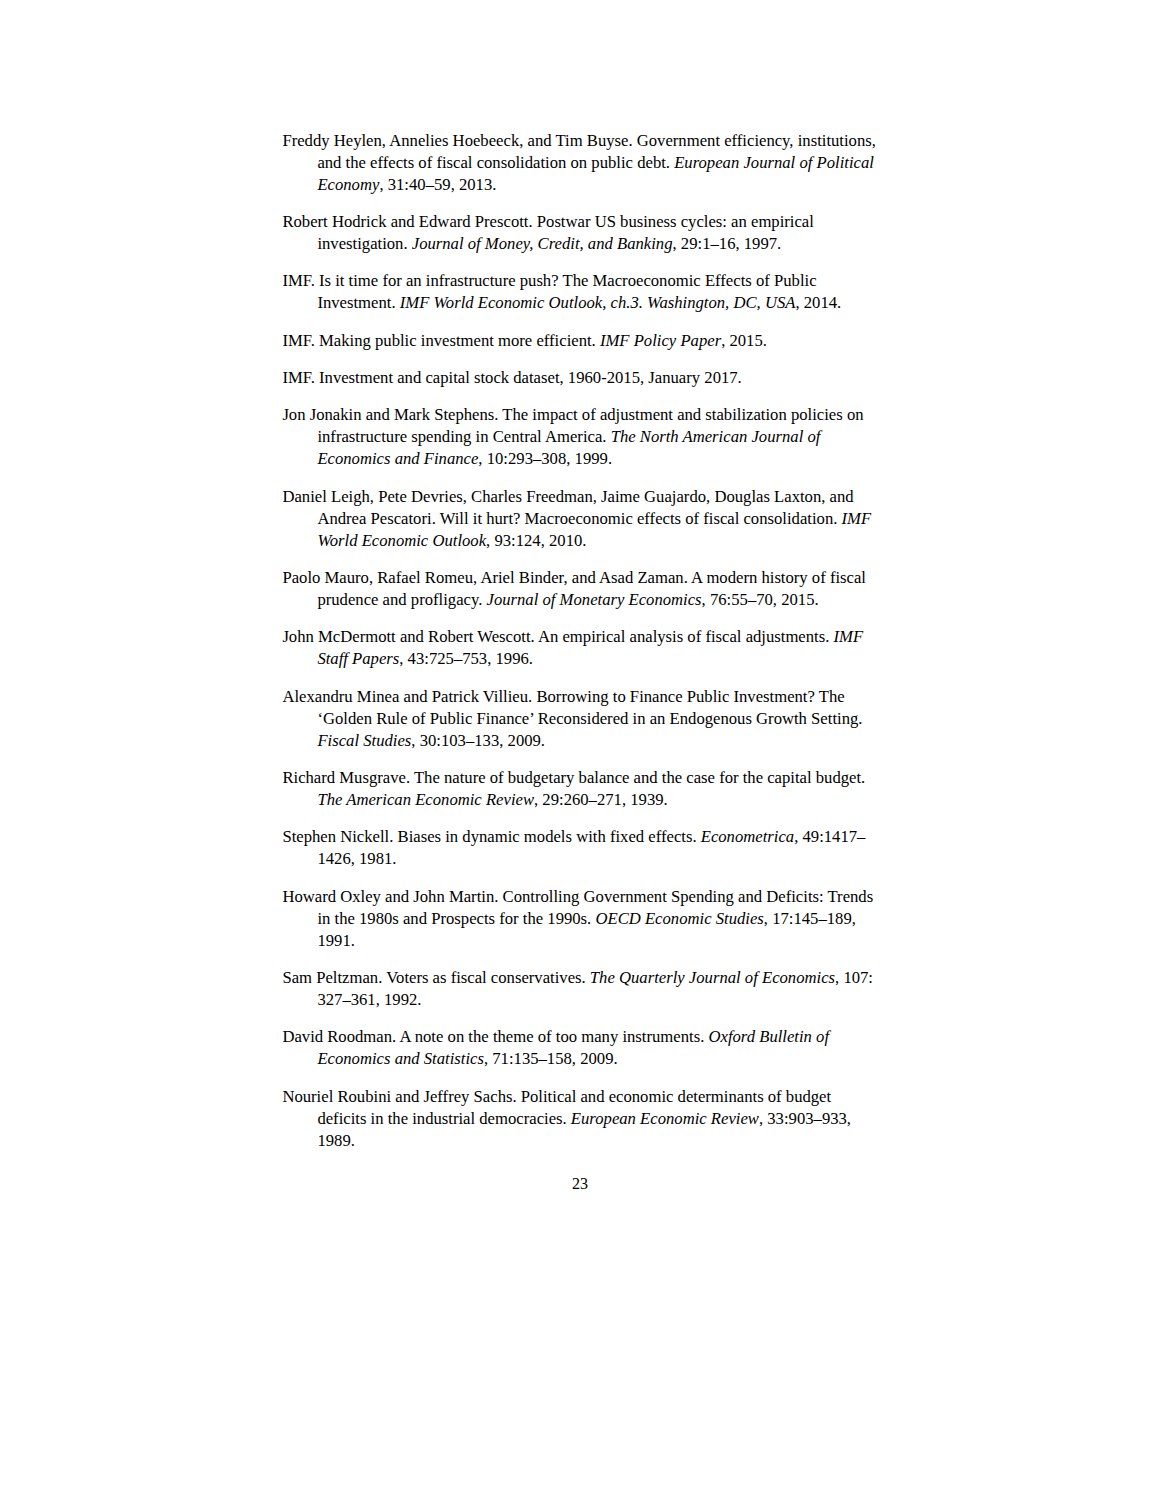Freddy Heylen, Annelies Hoebeeck, and Tim Buyse. Government efficiency, institutions, and the effects of fiscal consolidation on public debt. European Journal of Political Economy, 31:40–59, 2013.
Robert Hodrick and Edward Prescott. Postwar US business cycles: an empirical investigation. Journal of Money, Credit, and Banking, 29:1–16, 1997.
IMF. Is it time for an infrastructure push? The Macroeconomic Effects of Public Investment. IMF World Economic Outlook, ch.3. Washington, DC, USA, 2014.
IMF. Making public investment more efficient. IMF Policy Paper, 2015.
IMF. Investment and capital stock dataset, 1960-2015, January 2017.
Jon Jonakin and Mark Stephens. The impact of adjustment and stabilization policies on infrastructure spending in Central America. The North American Journal of Economics and Finance, 10:293–308, 1999.
Daniel Leigh, Pete Devries, Charles Freedman, Jaime Guajardo, Douglas Laxton, and Andrea Pescatori. Will it hurt? Macroeconomic effects of fiscal consolidation. IMF World Economic Outlook, 93:124, 2010.
Paolo Mauro, Rafael Romeu, Ariel Binder, and Asad Zaman. A modern history of fiscal prudence and profligacy. Journal of Monetary Economics, 76:55–70, 2015.
John McDermott and Robert Wescott. An empirical analysis of fiscal adjustments. IMF Staff Papers, 43:725–753, 1996.
Alexandru Minea and Patrick Villieu. Borrowing to Finance Public Investment? The ‘Golden Rule of Public Finance’ Reconsidered in an Endogenous Growth Setting. Fiscal Studies, 30:103–133, 2009.
Richard Musgrave. The nature of budgetary balance and the case for the capital budget. The American Economic Review, 29:260–271, 1939.
Stephen Nickell. Biases in dynamic models with fixed effects. Econometrica, 49:1417–1426, 1981.
Howard Oxley and John Martin. Controlling Government Spending and Deficits: Trends in the 1980s and Prospects for the 1990s. OECD Economic Studies, 17:145–189, 1991.
Sam Peltzman. Voters as fiscal conservatives. The Quarterly Journal of Economics, 107: 327–361, 1992.
David Roodman. A note on the theme of too many instruments. Oxford Bulletin of Economics and Statistics, 71:135–158, 2009.
Nouriel Roubini and Jeffrey Sachs. Political and economic determinants of budget deficits in the industrial democracies. European Economic Review, 33:903–933, 1989.
23